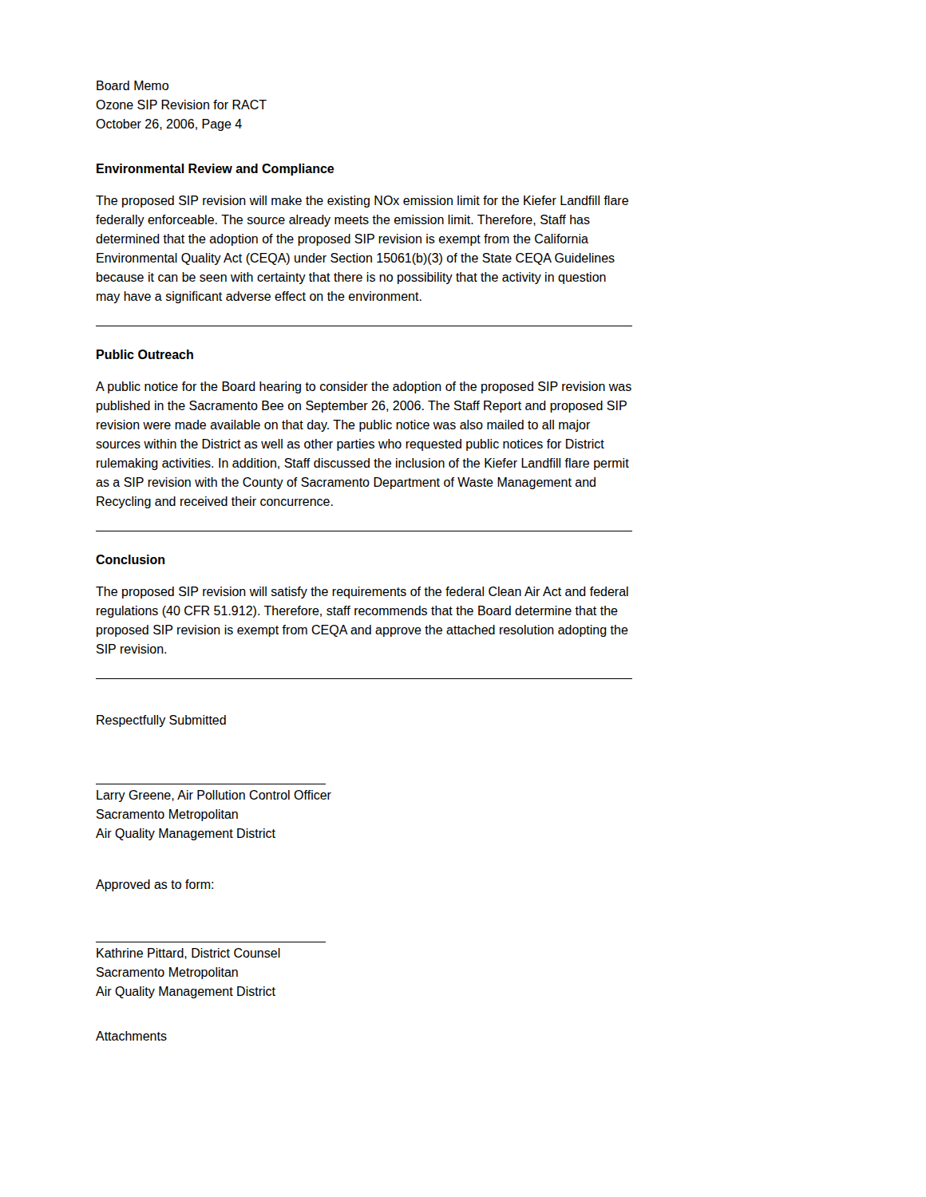Board Memo
Ozone SIP Revision for RACT
October 26, 2006, Page 4
Environmental Review and Compliance
The proposed SIP revision will make the existing NOx emission limit for the Kiefer Landfill flare federally enforceable. The source already meets the emission limit. Therefore, Staff has determined that the adoption of the proposed SIP revision is exempt from the California Environmental Quality Act (CEQA) under Section 15061(b)(3) of the State CEQA Guidelines because it can be seen with certainty that there is no possibility that the activity in question may have a significant adverse effect on the environment.
Public Outreach
A public notice for the Board hearing to consider the adoption of the proposed SIP revision was published in the Sacramento Bee on September 26, 2006. The Staff Report and proposed SIP revision were made available on that day. The public notice was also mailed to all major sources within the District as well as other parties who requested public notices for District rulemaking activities. In addition, Staff discussed the inclusion of the Kiefer Landfill flare permit as a SIP revision with the County of Sacramento Department of Waste Management and Recycling and received their concurrence.
Conclusion
The proposed SIP revision will satisfy the requirements of the federal Clean Air Act and federal regulations (40 CFR 51.912). Therefore, staff recommends that the Board determine that the proposed SIP revision is exempt from CEQA and approve the attached resolution adopting the SIP revision.
Respectfully Submitted
Larry Greene, Air Pollution Control Officer
Sacramento Metropolitan
Air Quality Management District
Approved as to form:
Kathrine Pittard, District Counsel
Sacramento Metropolitan
Air Quality Management District
Attachments